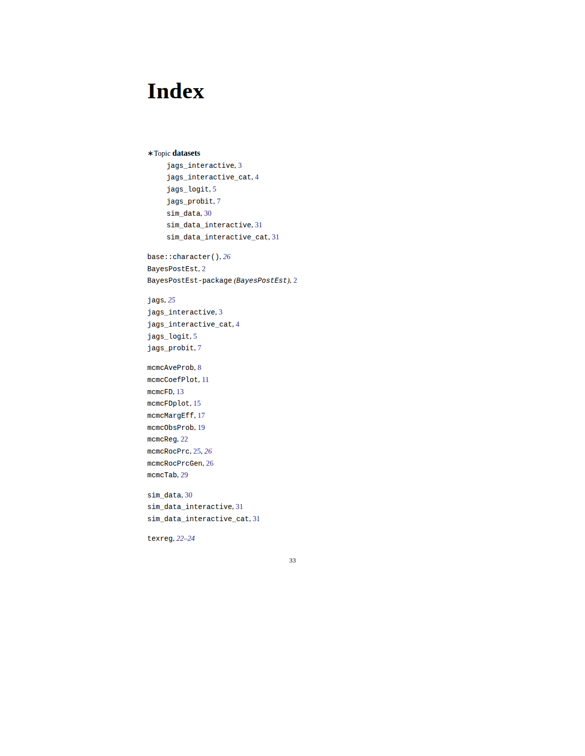Index
∗Topic datasets
jags_interactive, 3
jags_interactive_cat, 4
jags_logit, 5
jags_probit, 7
sim_data, 30
sim_data_interactive, 31
sim_data_interactive_cat, 31
base::character(), 26
BayesPostEst, 2
BayesPostEst-package (BayesPostEst), 2
jags, 25
jags_interactive, 3
jags_interactive_cat, 4
jags_logit, 5
jags_probit, 7
mcmcAveProb, 8
mcmcCoefPlot, 11
mcmcFD, 13
mcmcFDplot, 15
mcmcMargEff, 17
mcmcObsProb, 19
mcmcReg, 22
mcmcRocPrc, 25, 26
mcmcRocPrcGen, 26
mcmcTab, 29
sim_data, 30
sim_data_interactive, 31
sim_data_interactive_cat, 31
texreg, 22–24
33